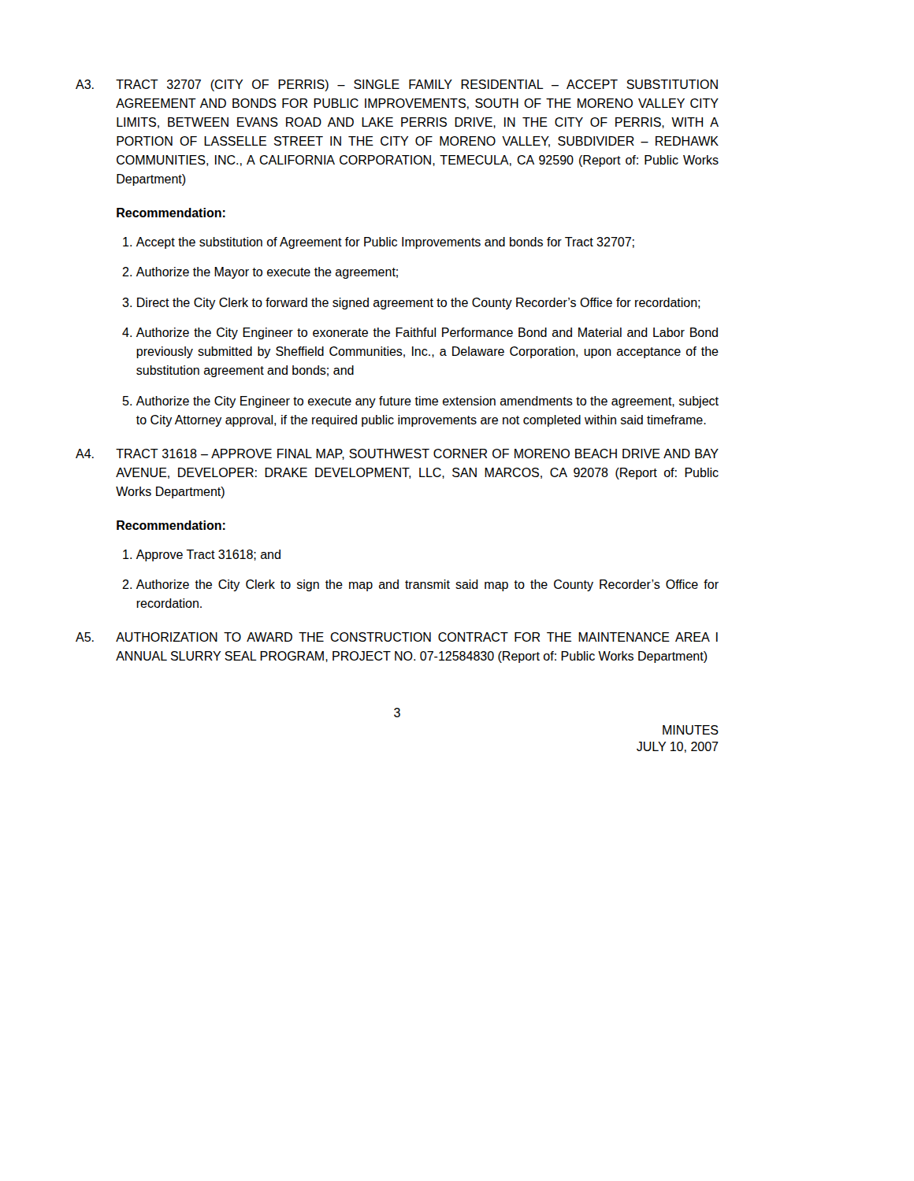A3.
TRACT 32707 (CITY OF PERRIS) – SINGLE FAMILY RESIDENTIAL – ACCEPT SUBSTITUTION AGREEMENT AND BONDS FOR PUBLIC IMPROVEMENTS, SOUTH OF THE MORENO VALLEY CITY LIMITS, BETWEEN EVANS ROAD AND LAKE PERRIS DRIVE, IN THE CITY OF PERRIS, WITH A PORTION OF LASSELLE STREET IN THE CITY OF MORENO VALLEY, SUBDIVIDER – REDHAWK COMMUNITIES, INC., A CALIFORNIA CORPORATION, TEMECULA, CA 92590 (Report of: Public Works Department)
Recommendation:
Accept the substitution of Agreement for Public Improvements and bonds for Tract 32707;
Authorize the Mayor to execute the agreement;
Direct the City Clerk to forward the signed agreement to the County Recorder’s Office for recordation;
Authorize the City Engineer to exonerate the Faithful Performance Bond and Material and Labor Bond previously submitted by Sheffield Communities, Inc., a Delaware Corporation, upon acceptance of the substitution agreement and bonds; and
Authorize the City Engineer to execute any future time extension amendments to the agreement, subject to City Attorney approval, if the required public improvements are not completed within said timeframe.
A4.
TRACT 31618 – APPROVE FINAL MAP, SOUTHWEST CORNER OF MORENO BEACH DRIVE AND BAY AVENUE, DEVELOPER: DRAKE DEVELOPMENT, LLC, SAN MARCOS, CA 92078 (Report of: Public Works Department)
Recommendation:
Approve Tract 31618; and
Authorize the City Clerk to sign the map and transmit said map to the County Recorder’s Office for recordation.
A5.
AUTHORIZATION TO AWARD THE CONSTRUCTION CONTRACT FOR THE MAINTENANCE AREA I ANNUAL SLURRY SEAL PROGRAM, PROJECT NO. 07-12584830 (Report of: Public Works Department)
3
MINUTES
JULY 10, 2007